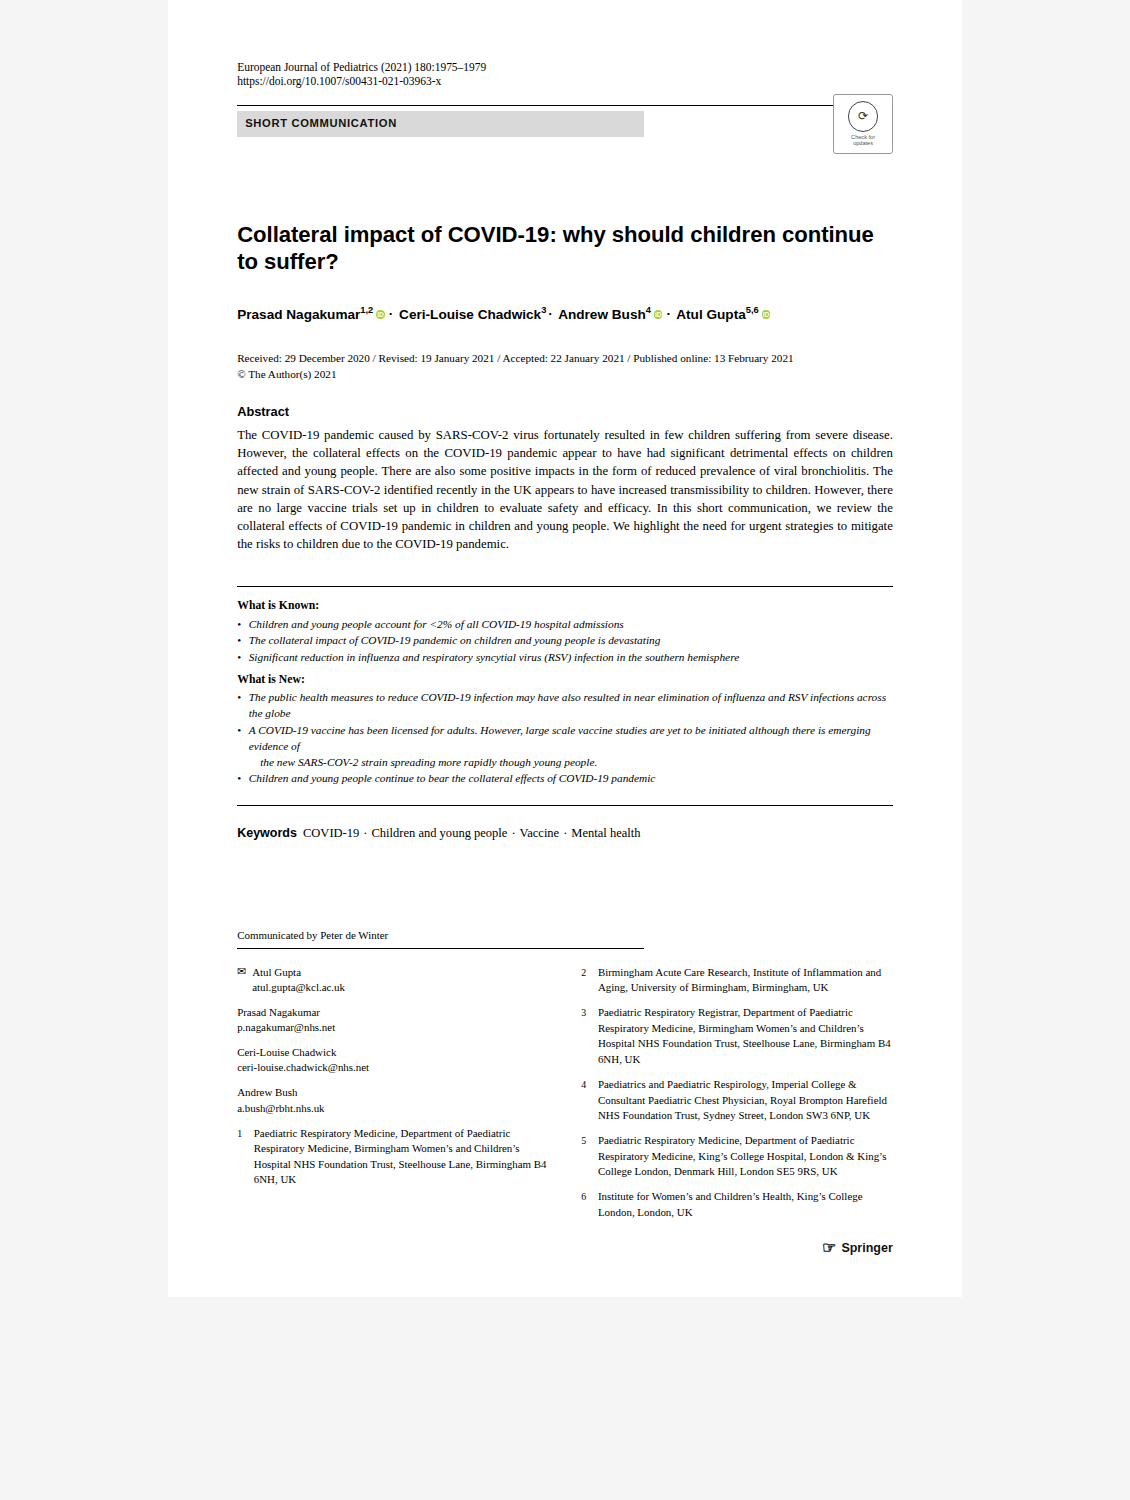European Journal of Pediatrics (2021) 180:1975–1979 https://doi.org/10.1007/s00431-021-03963-x
Short Communication
⟳
Check for
updates
Collateral impact of COVID-19: why should children continue
to suffer?
Prasad Nagakumar1,2 · Ceri-Louise Chadwick3· Andrew Bush4 · Atul Gupta5,6
Received: 29 December 2020 / Revised: 19 January 2021 / Accepted: 22 January 2021 / Published online: 13 February 2021 © The Author(s) 2021
Abstract
The COVID-19 pandemic caused by SARS-COV-2 virus fortunately resulted in few children suffering from severe disease. However, the collateral effects on the COVID-19 pandemic appear to have had significant detrimental effects on children affected and young people. There are also some positive impacts in the form of reduced prevalence of viral bronchiolitis. The new strain of SARS-COV-2 identified recently in the UK appears to have increased transmissibility to children. However, there are no large vaccine trials set up in children to evaluate safety and efficacy. In this short communication, we review the collateral effects of COVID-19 pandemic in children and young people. We highlight the need for urgent strategies to mitigate the risks to children due to the COVID-19 pandemic.
What is Known:
Children and young people account for <2% of all COVID-19 hospital admissions
The collateral impact of COVID-19 pandemic on children and young people is devastating
Significant reduction in influenza and respiratory syncytial virus (RSV) infection in the southern hemisphere
What is New:
The public health measures to reduce COVID-19 infection may have also resulted in near elimination of influenza and RSV infections across the globe
A COVID-19 vaccine has been licensed for adults. However, large scale vaccine studies are yet to be initiated although there is emerging evidence ofthe new SARS-COV-2 strain spreading more rapidly though young people.
Children and young people continue to bear the collateral effects of COVID-19 pandemic
Keywords COVID-19·Children and young people·Vaccine·Mental health
Communicated by Peter de Winter
✉
Atul Gupta
atul.gupta@kcl.ac.uk
Prasad Nagakumar
p.nagakumar@nhs.net
Ceri-Louise Chadwick
ceri-louise.chadwick@nhs.net
Andrew Bush
a.bush@rbht.nhs.uk
1
Paediatric Respiratory Medicine, Department of Paediatric Respiratory Medicine, Birmingham Women’s and Children’s Hospital NHS Foundation Trust, Steelhouse Lane, Birmingham B4 6NH, UK
2
Birmingham Acute Care Research, Institute of Inflammation and Aging, University of Birmingham, Birmingham, UK
3
Paediatric Respiratory Registrar, Department of Paediatric Respiratory Medicine, Birmingham Women’s and Children’s Hospital NHS Foundation Trust, Steelhouse Lane, Birmingham B4 6NH, UK
4
Paediatrics and Paediatric Respirology, Imperial College & Consultant Paediatric Chest Physician, Royal Brompton Harefield NHS Foundation Trust, Sydney Street, London SW3 6NP, UK
5
Paediatric Respiratory Medicine, Department of Paediatric Respiratory Medicine, King’s College Hospital, London & King’s College London, Denmark Hill, London SE5 9RS, UK
6
Institute for Women’s and Children’s Health, King’s College London, London, UK
☞Springer